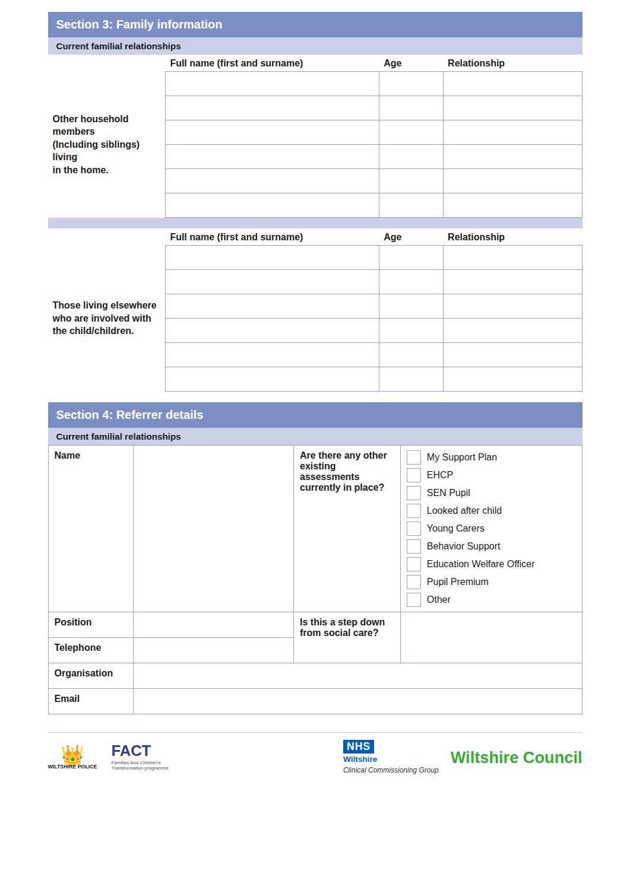Section 3: Family information
Current familial relationships
| | Full name (first and surname) | Age | Relationship |
| --- | --- | --- | --- |
| Other household members (Including siblings) living in the home. | | | |
| | Full name (first and surname) | Age | Relationship |
| --- | --- | --- | --- |
| Those living elsewhere who are involved with the child/children. | | | |
Section 4: Referrer details
Current familial relationships
| Name | | Are there any other existing assessments currently in place? | My Support Plan EHCP SEN Pupil Looked after child Young Carers Behavior Support Education Welfare Officer Pupil Premium Other |
| Position | | Is this a step down from social care? | |
| Telephone | |
| Organisation | |
| Email | |
👑
WILTSHIRE POLICE
FACT Families And Children's
Transformation programme
NHS
Wiltshire
Clinical Commissioning Group
Wiltshire Council